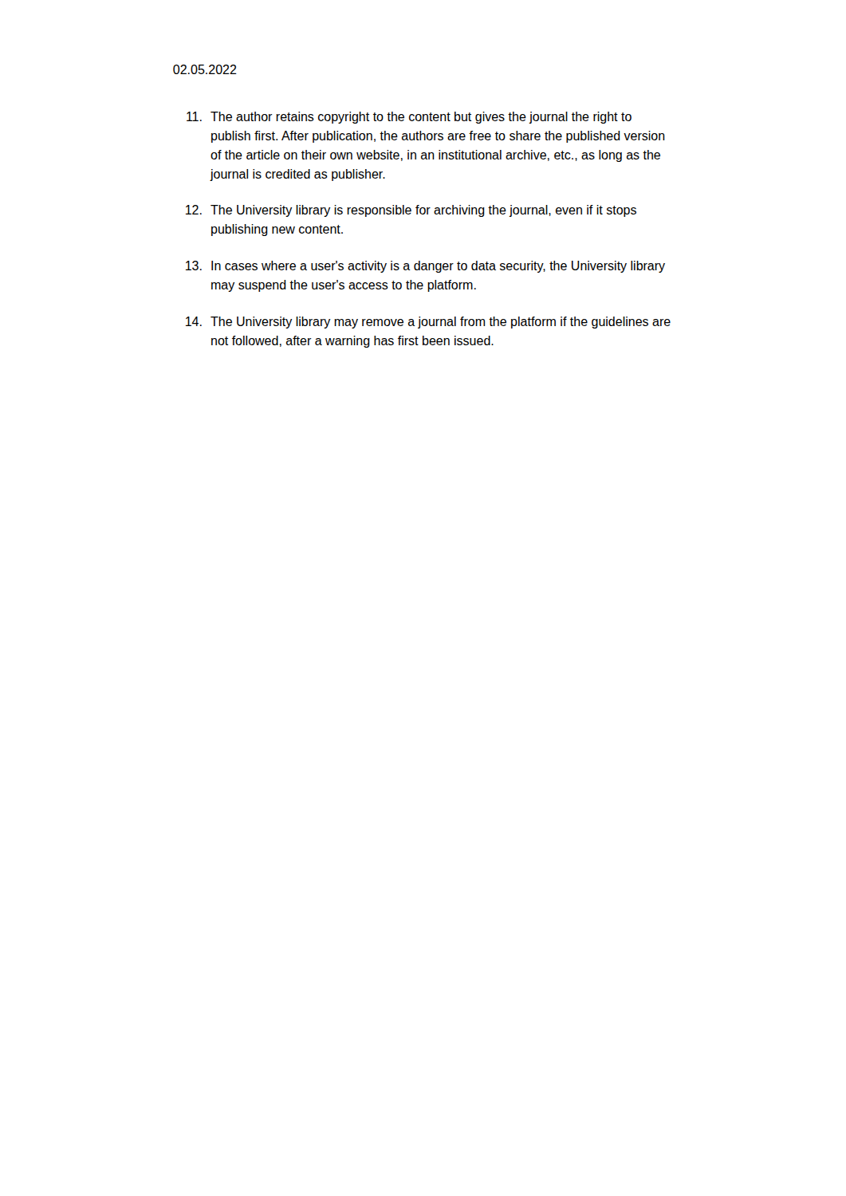02.05.2022
The author retains copyright to the content but gives the journal the right to publish first. After publication, the authors are free to share the published version of the article on their own website, in an institutional archive, etc., as long as the journal is credited as publisher.
The University library is responsible for archiving the journal, even if it stops publishing new content.
In cases where a user's activity is a danger to data security, the University library may suspend the user's access to the platform.
The University library may remove a journal from the platform if the guidelines are not followed, after a warning has first been issued.